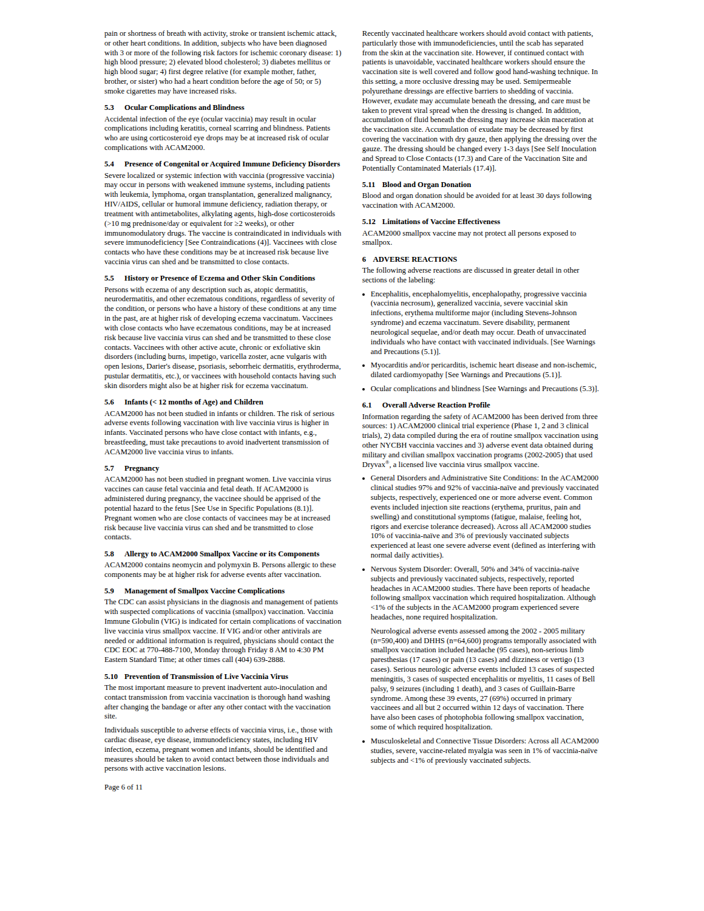pain or shortness of breath with activity, stroke or transient ischemic attack, or other heart conditions. In addition, subjects who have been diagnosed with 3 or more of the following risk factors for ischemic coronary disease: 1) high blood pressure; 2) elevated blood cholesterol; 3) diabetes mellitus or high blood sugar; 4) first degree relative (for example mother, father, brother, or sister) who had a heart condition before the age of 50; or 5) smoke cigarettes may have increased risks.
5.3 Ocular Complications and Blindness
Accidental infection of the eye (ocular vaccinia) may result in ocular complications including keratitis, corneal scarring and blindness. Patients who are using corticosteroid eye drops may be at increased risk of ocular complications with ACAM2000.
5.4 Presence of Congenital or Acquired Immune Deficiency Disorders
Severe localized or systemic infection with vaccinia (progressive vaccinia) may occur in persons with weakened immune systems, including patients with leukemia, lymphoma, organ transplantation, generalized malignancy, HIV/AIDS, cellular or humoral immune deficiency, radiation therapy, or treatment with antimetabolites, alkylating agents, high-dose corticosteroids (>10 mg prednisone/day or equivalent for ≥2 weeks), or other immunomodulatory drugs. The vaccine is contraindicated in individuals with severe immunodeficiency [See Contraindications (4)]. Vaccinees with close contacts who have these conditions may be at increased risk because live vaccinia virus can shed and be transmitted to close contacts.
5.5 History or Presence of Eczema and Other Skin Conditions
Persons with eczema of any description such as, atopic dermatitis, neurodermatitis, and other eczematous conditions, regardless of severity of the condition, or persons who have a history of these conditions at any time in the past, are at higher risk of developing eczema vaccinatum. Vaccinees with close contacts who have eczematous conditions, may be at increased risk because live vaccinia virus can shed and be transmitted to these close contacts. Vaccinees with other active acute, chronic or exfoliative skin disorders (including burns, impetigo, varicella zoster, acne vulgaris with open lesions, Darier's disease, psoriasis, seborrheic dermatitis, erythroderma, pustular dermatitis, etc.), or vaccinees with household contacts having such skin disorders might also be at higher risk for eczema vaccinatum.
5.6 Infants (< 12 months of Age) and Children
ACAM2000 has not been studied in infants or children. The risk of serious adverse events following vaccination with live vaccinia virus is higher in infants. Vaccinated persons who have close contact with infants, e.g., breastfeeding, must take precautions to avoid inadvertent transmission of ACAM2000 live vaccinia virus to infants.
5.7 Pregnancy
ACAM2000 has not been studied in pregnant women. Live vaccinia virus vaccines can cause fetal vaccinia and fetal death. If ACAM2000 is administered during pregnancy, the vaccinee should be apprised of the potential hazard to the fetus [See Use in Specific Populations (8.1)]. Pregnant women who are close contacts of vaccinees may be at increased risk because live vaccinia virus can shed and be transmitted to close contacts.
5.8 Allergy to ACAM2000 Smallpox Vaccine or its Components
ACAM2000 contains neomycin and polymyxin B. Persons allergic to these components may be at higher risk for adverse events after vaccination.
5.9 Management of Smallpox Vaccine Complications
The CDC can assist physicians in the diagnosis and management of patients with suspected complications of vaccinia (smallpox) vaccination. Vaccinia Immune Globulin (VIG) is indicated for certain complications of vaccination live vaccinia virus smallpox vaccine. If VIG and/or other antivirals are needed or additional information is required, physicians should contact the CDC EOC at 770-488-7100, Monday through Friday 8 AM to 4:30 PM Eastern Standard Time; at other times call (404) 639-2888.
5.10 Prevention of Transmission of Live Vaccinia Virus
The most important measure to prevent inadvertent auto-inoculation and contact transmission from vaccinia vaccination is thorough hand washing after changing the bandage or after any other contact with the vaccination site.
Individuals susceptible to adverse effects of vaccinia virus, i.e., those with cardiac disease, eye disease, immunodeficiency states, including HIV infection, eczema, pregnant women and infants, should be identified and measures should be taken to avoid contact between those individuals and persons with active vaccination lesions.
Recently vaccinated healthcare workers should avoid contact with patients, particularly those with immunodeficiencies, until the scab has separated from the skin at the vaccination site. However, if continued contact with patients is unavoidable, vaccinated healthcare workers should ensure the vaccination site is well covered and follow good hand-washing technique. In this setting, a more occlusive dressing may be used. Semipermeable polyurethane dressings are effective barriers to shedding of vaccinia. However, exudate may accumulate beneath the dressing, and care must be taken to prevent viral spread when the dressing is changed. In addition, accumulation of fluid beneath the dressing may increase skin maceration at the vaccination site. Accumulation of exudate may be decreased by first covering the vaccination with dry gauze, then applying the dressing over the gauze. The dressing should be changed every 1-3 days [See Self Inoculation and Spread to Close Contacts (17.3) and Care of the Vaccination Site and Potentially Contaminated Materials (17.4)].
5.11 Blood and Organ Donation
Blood and organ donation should be avoided for at least 30 days following vaccination with ACAM2000.
5.12 Limitations of Vaccine Effectiveness
ACAM2000 smallpox vaccine may not protect all persons exposed to smallpox.
6 ADVERSE REACTIONS
The following adverse reactions are discussed in greater detail in other sections of the labeling:
Encephalitis, encephalomyelitis, encephalopathy, progressive vaccinia (vaccinia necrosum), generalized vaccinia, severe vaccinial skin infections, erythema multiforme major (including Stevens-Johnson syndrome) and eczema vaccinatum. Severe disability, permanent neurological sequelae, and/or death may occur. Death of unvaccinated individuals who have contact with vaccinated individuals. [See Warnings and Precautions (5.1)].
Myocarditis and/or pericarditis, ischemic heart disease and non-ischemic, dilated cardiomyopathy [See Warnings and Precautions (5.1)].
Ocular complications and blindness [See Warnings and Precautions (5.3)].
6.1 Overall Adverse Reaction Profile
Information regarding the safety of ACAM2000 has been derived from three sources: 1) ACAM2000 clinical trial experience (Phase 1, 2 and 3 clinical trials), 2) data compiled during the era of routine smallpox vaccination using other NYCBH vaccinia vaccines and 3) adverse event data obtained during military and civilian smallpox vaccination programs (2002-2005) that used Dryvax®, a licensed live vaccinia virus smallpox vaccine.
General Disorders and Administrative Site Conditions: In the ACAM2000 clinical studies 97% and 92% of vaccinia-naïve and previously vaccinated subjects, respectively, experienced one or more adverse event. Common events included injection site reactions (erythema, pruritus, pain and swelling) and constitutional symptoms (fatigue, malaise, feeling hot, rigors and exercise tolerance decreased). Across all ACAM2000 studies 10% of vaccinia-naïve and 3% of previously vaccinated subjects experienced at least one severe adverse event (defined as interfering with normal daily activities).
Nervous System Disorder: Overall, 50% and 34% of vaccinia-naïve subjects and previously vaccinated subjects, respectively, reported headaches in ACAM2000 studies. There have been reports of headache following smallpox vaccination which required hospitalization. Although <1% of the subjects in the ACAM2000 program experienced severe headaches, none required hospitalization.
Neurological adverse events assessed among the 2002 - 2005 military (n=590,400) and DHHS (n=64,600) programs temporally associated with smallpox vaccination included headache (95 cases), non-serious limb paresthesias (17 cases) or pain (13 cases) and dizziness or vertigo (13 cases). Serious neurologic adverse events included 13 cases of suspected meningitis, 3 cases of suspected encephalitis or myelitis, 11 cases of Bell palsy, 9 seizures (including 1 death), and 3 cases of Guillain-Barre syndrome. Among these 39 events, 27 (69%) occurred in primary vaccinees and all but 2 occurred within 12 days of vaccination. There have also been cases of photophobia following smallpox vaccination, some of which required hospitalization.
Musculoskeletal and Connective Tissue Disorders: Across all ACAM2000 studies, severe, vaccine-related myalgia was seen in 1% of vaccinia-naïve subjects and <1% of previously vaccinated subjects.
Page 6 of 11